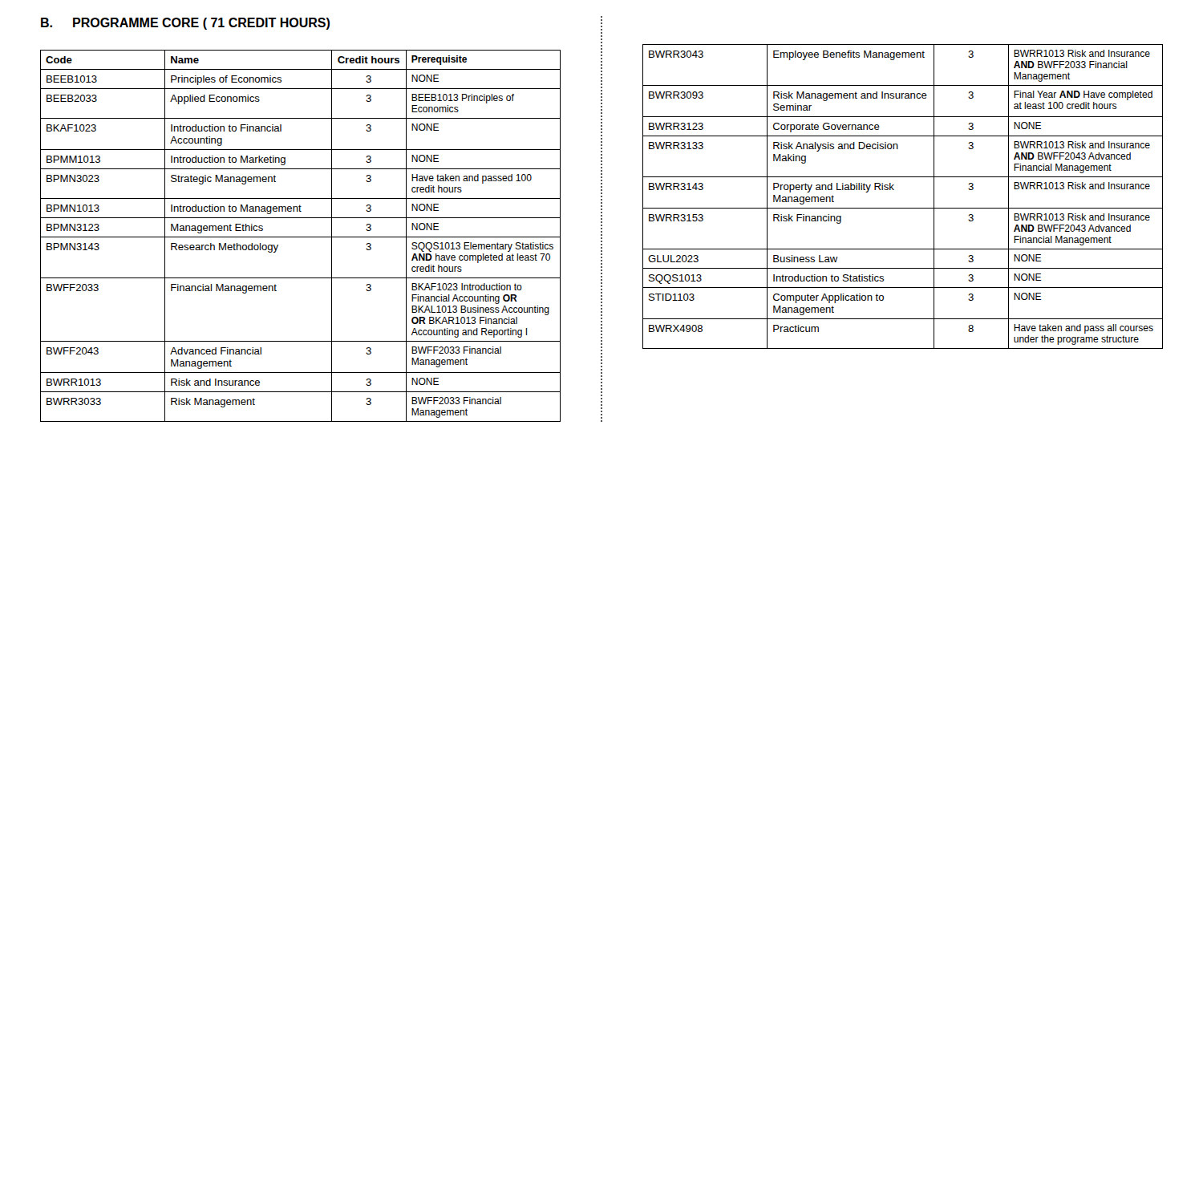B. PROGRAMME CORE ( 71 CREDIT HOURS)
| Code | Name | Credit hours | Prerequisite |
| --- | --- | --- | --- |
| BEEB1013 | Principles of Economics | 3 | NONE |
| BEEB2033 | Applied Economics | 3 | BEEB1013 Principles of Economics |
| BKAF1023 | Introduction to Financial Accounting | 3 | NONE |
| BPMM1013 | Introduction to Marketing | 3 | NONE |
| BPMN3023 | Strategic Management | 3 | Have taken and passed 100 credit hours |
| BPMN1013 | Introduction to Management | 3 | NONE |
| BPMN3123 | Management Ethics | 3 | NONE |
| BPMN3143 | Research Methodology | 3 | SQQS1013 Elementary Statistics AND have completed at least 70 credit hours |
| BWFF2033 | Financial Management | 3 | BKAF1023 Introduction to Financial Accounting OR BKAL1013 Business Accounting OR BKAR1013 Financial Accounting and Reporting I |
| BWFF2043 | Advanced Financial Management | 3 | BWFF2033 Financial Management |
| BWRR1013 | Risk and Insurance | 3 | NONE |
| BWRR3033 | Risk Management | 3 | BWFF2033 Financial Management |
| BWRR3043 | Employee Benefits Management | 3 | BWRR1013 Risk and Insurance AND BWFF2033 Financial Management |
| BWRR3093 | Risk Management and Insurance Seminar | 3 | Final Year AND Have completed at least 100 credit hours |
| BWRR3123 | Corporate Governance | 3 | NONE |
| BWRR3133 | Risk Analysis and Decision Making | 3 | BWRR1013 Risk and Insurance AND BWFF2043 Advanced Financial Management |
| BWRR3143 | Property and Liability Risk Management | 3 | BWRR1013 Risk and Insurance |
| BWRR3153 | Risk Financing | 3 | BWRR1013 Risk and Insurance AND BWFF2043 Advanced Financial Management |
| GLUL2023 | Business Law | 3 | NONE |
| SQQS1013 | Introduction to Statistics | 3 | NONE |
| STID1103 | Computer Application to Management | 3 | NONE |
| BWRX4908 | Practicum | 8 | Have taken and pass all courses under the programe structure |